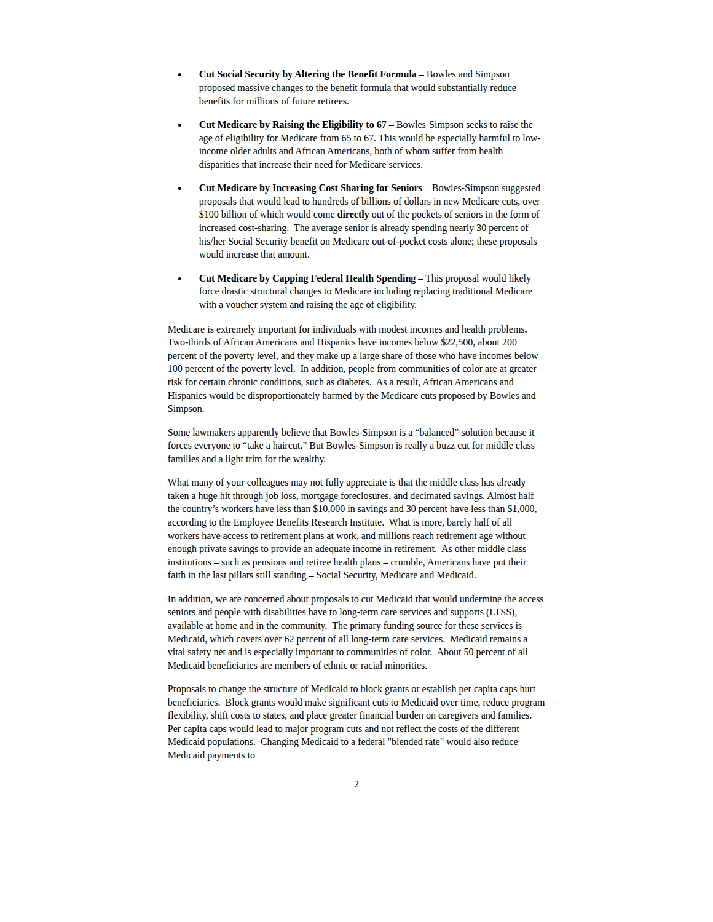Cut Social Security by Altering the Benefit Formula – Bowles and Simpson proposed massive changes to the benefit formula that would substantially reduce benefits for millions of future retirees.
Cut Medicare by Raising the Eligibility to 67 – Bowles-Simpson seeks to raise the age of eligibility for Medicare from 65 to 67. This would be especially harmful to low-income older adults and African Americans, both of whom suffer from health disparities that increase their need for Medicare services.
Cut Medicare by Increasing Cost Sharing for Seniors – Bowles-Simpson suggested proposals that would lead to hundreds of billions of dollars in new Medicare cuts, over $100 billion of which would come directly out of the pockets of seniors in the form of increased cost-sharing. The average senior is already spending nearly 30 percent of his/her Social Security benefit on Medicare out-of-pocket costs alone; these proposals would increase that amount.
Cut Medicare by Capping Federal Health Spending – This proposal would likely force drastic structural changes to Medicare including replacing traditional Medicare with a voucher system and raising the age of eligibility.
Medicare is extremely important for individuals with modest incomes and health problems. Two-thirds of African Americans and Hispanics have incomes below $22,500, about 200 percent of the poverty level, and they make up a large share of those who have incomes below 100 percent of the poverty level. In addition, people from communities of color are at greater risk for certain chronic conditions, such as diabetes. As a result, African Americans and Hispanics would be disproportionately harmed by the Medicare cuts proposed by Bowles and Simpson.
Some lawmakers apparently believe that Bowles-Simpson is a “balanced” solution because it forces everyone to “take a haircut.” But Bowles-Simpson is really a buzz cut for middle class families and a light trim for the wealthy.
What many of your colleagues may not fully appreciate is that the middle class has already taken a huge hit through job loss, mortgage foreclosures, and decimated savings. Almost half the country’s workers have less than $10,000 in savings and 30 percent have less than $1,000, according to the Employee Benefits Research Institute. What is more, barely half of all workers have access to retirement plans at work, and millions reach retirement age without enough private savings to provide an adequate income in retirement. As other middle class institutions – such as pensions and retiree health plans – crumble, Americans have put their faith in the last pillars still standing – Social Security, Medicare and Medicaid.
In addition, we are concerned about proposals to cut Medicaid that would undermine the access seniors and people with disabilities have to long-term care services and supports (LTSS), available at home and in the community. The primary funding source for these services is Medicaid, which covers over 62 percent of all long-term care services. Medicaid remains a vital safety net and is especially important to communities of color. About 50 percent of all Medicaid beneficiaries are members of ethnic or racial minorities.
Proposals to change the structure of Medicaid to block grants or establish per capita caps hurt beneficiaries. Block grants would make significant cuts to Medicaid over time, reduce program flexibility, shift costs to states, and place greater financial burden on caregivers and families.
Per capita caps would lead to major program cuts and not reflect the costs of the different Medicaid populations. Changing Medicaid to a federal "blended rate" would also reduce Medicaid payments to
2